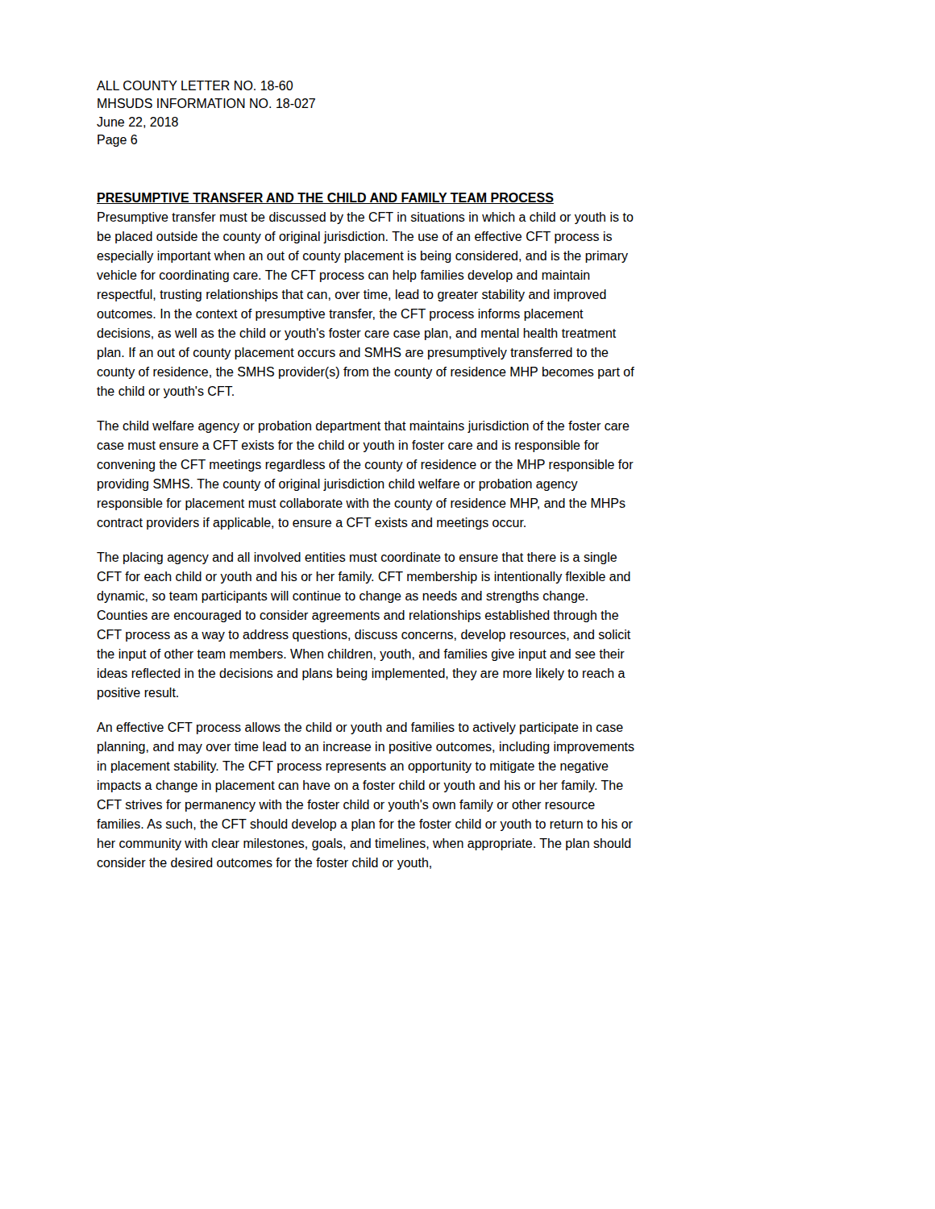ALL COUNTY LETTER NO. 18-60
MHSUDS INFORMATION NO. 18-027
June 22, 2018
Page 6
PRESUMPTIVE TRANSFER AND THE CHILD AND FAMILY TEAM PROCESS
Presumptive transfer must be discussed by the CFT in situations in which a child or youth is to be placed outside the county of original jurisdiction. The use of an effective CFT process is especially important when an out of county placement is being considered, and is the primary vehicle for coordinating care. The CFT process can help families develop and maintain respectful, trusting relationships that can, over time, lead to greater stability and improved outcomes. In the context of presumptive transfer, the CFT process informs placement decisions, as well as the child or youth's foster care case plan, and mental health treatment plan. If an out of county placement occurs and SMHS are presumptively transferred to the county of residence, the SMHS provider(s) from the county of residence MHP becomes part of the child or youth's CFT.
The child welfare agency or probation department that maintains jurisdiction of the foster care case must ensure a CFT exists for the child or youth in foster care and is responsible for convening the CFT meetings regardless of the county of residence or the MHP responsible for providing SMHS. The county of original jurisdiction child welfare or probation agency responsible for placement must collaborate with the county of residence MHP, and the MHPs contract providers if applicable, to ensure a CFT exists and meetings occur.
The placing agency and all involved entities must coordinate to ensure that there is a single CFT for each child or youth and his or her family. CFT membership is intentionally flexible and dynamic, so team participants will continue to change as needs and strengths change. Counties are encouraged to consider agreements and relationships established through the CFT process as a way to address questions, discuss concerns, develop resources, and solicit the input of other team members. When children, youth, and families give input and see their ideas reflected in the decisions and plans being implemented, they are more likely to reach a positive result.
An effective CFT process allows the child or youth and families to actively participate in case planning, and may over time lead to an increase in positive outcomes, including improvements in placement stability. The CFT process represents an opportunity to mitigate the negative impacts a change in placement can have on a foster child or youth and his or her family. The CFT strives for permanency with the foster child or youth's own family or other resource families. As such, the CFT should develop a plan for the foster child or youth to return to his or her community with clear milestones, goals, and timelines, when appropriate. The plan should consider the desired outcomes for the foster child or youth,